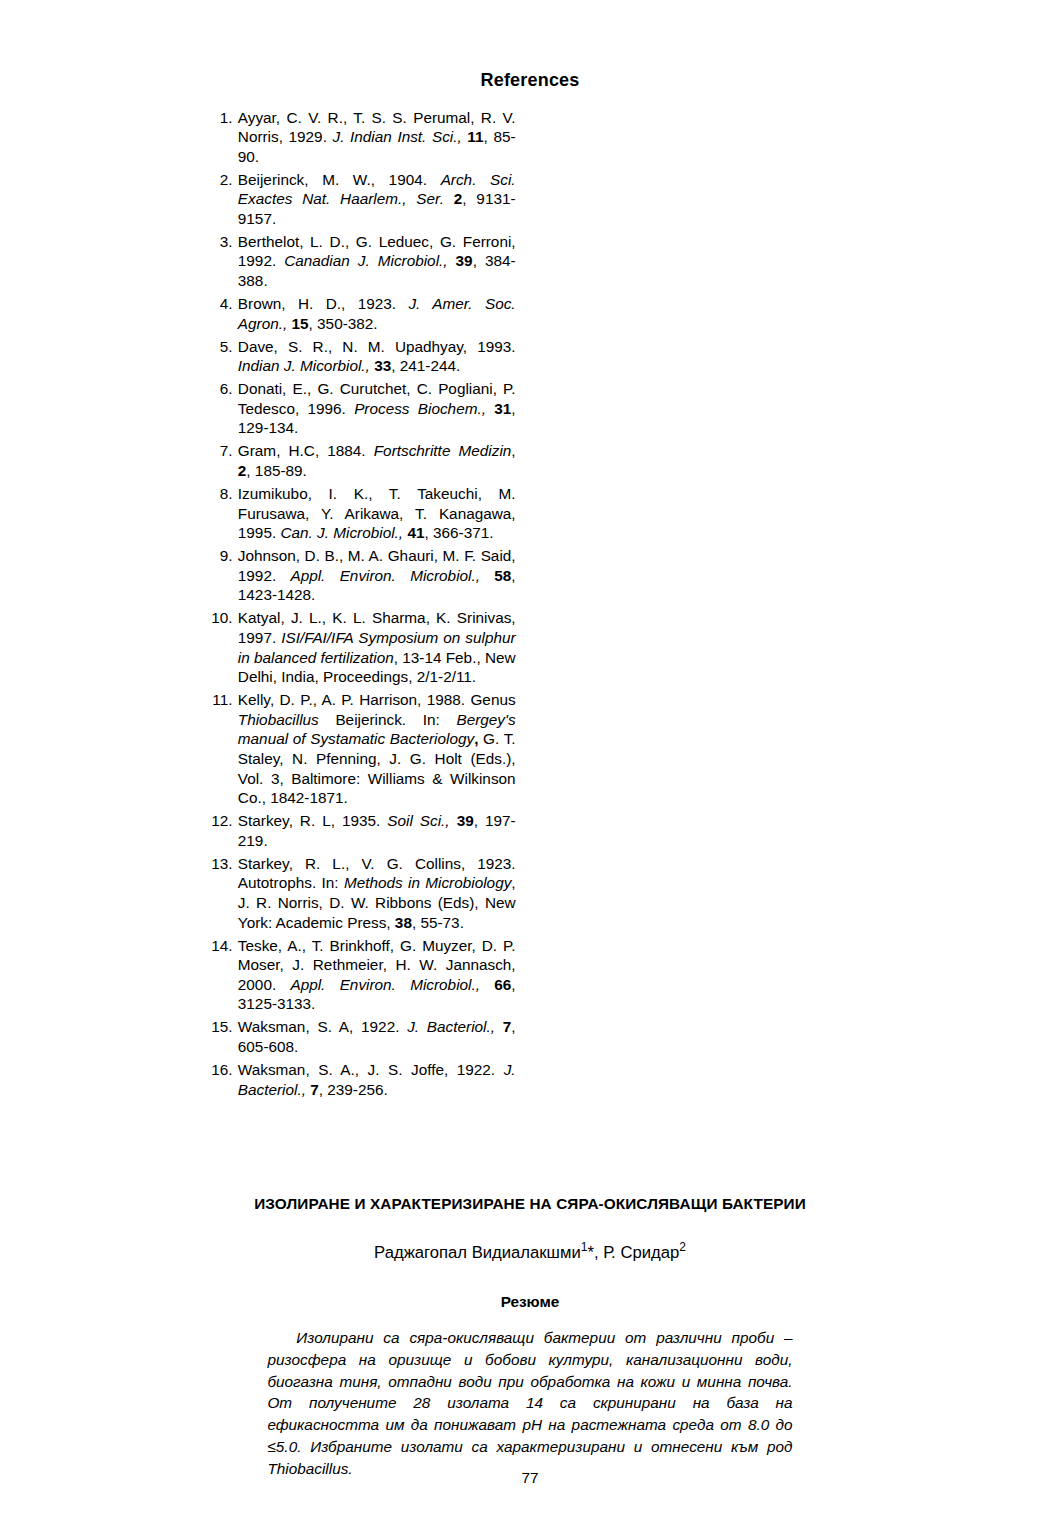References
Ayyar, C. V. R., T. S. S. Perumal, R. V. Norris, 1929. J. Indian Inst. Sci., 11, 85-90.
Beijerinck, M. W., 1904. Arch. Sci. Exactes Nat. Haarlem., Ser. 2, 9131-9157.
Berthelot, L. D., G. Leduec, G. Ferroni, 1992. Canadian J. Microbiol., 39, 384-388.
Brown, H. D., 1923. J. Amer. Soc. Agron., 15, 350-382.
Dave, S. R., N. M. Upadhyay, 1993. Indian J. Micorbiol., 33, 241-244.
Donati, E., G. Curutchet, C. Pogliani, P. Tedesco, 1996. Process Biochem., 31, 129-134.
Gram, H.C, 1884. Fortschritte Medizin, 2, 185-89.
Izumikubo, I. K., T. Takeuchi, M. Furusawa, Y. Arikawa, T. Kanagawa, 1995. Can. J. Microbiol., 41, 366-371.
Johnson, D. B., M. A. Ghauri, M. F. Said, 1992. Appl. Environ. Microbiol., 58, 1423-1428.
Katyal, J. L., K. L. Sharma, K. Srinivas, 1997. ISI/FAI/IFA Symposium on sulphur in balanced fertilization, 13-14 Feb., New Delhi, India, Proceedings, 2/1-2/11.
Kelly, D. P., A. P. Harrison, 1988. Genus Thiobacillus Beijerinck. In: Bergey's manual of Systamatic Bacteriology, G. T. Staley, N. Pfenning, J. G. Holt (Eds.), Vol. 3, Baltimore: Williams & Wilkinson Co., 1842-1871.
Starkey, R. L, 1935. Soil Sci., 39, 197-219.
Starkey, R. L., V. G. Collins, 1923. Autotrophs. In: Methods in Microbiology, J. R. Norris, D. W. Ribbons (Eds), New York: Academic Press, 38, 55-73.
Teske, A., T. Brinkhoff, G. Muyzer, D. P. Moser, J. Rethmeier, H. W. Jannasch, 2000. Appl. Environ. Microbiol., 66, 3125-3133.
Waksman, S. A, 1922. J. Bacteriol., 7, 605-608.
Waksman, S. A., J. S. Joffe, 1922. J. Bacteriol., 7, 239-256.
ИЗОЛИРАНЕ И ХАРАКТЕРИЗИРАНЕ НА СЯРА-ОКИСЛЯВАЩИ БАКТЕРИИ
Раджагопал Видиалакшми1*, Р. Сридар2
Резюме
Изолирани са сяра-окисляващи бактерии от различни проби – ризосфера на оризище и бобови култури, канализационни води, биогазна тиня, отпадни води при обработка на кожи и минна почва. От получените 28 изолата 14 са скринирани на база на ефикасността им да понижават pH на растежната среда от 8.0 до ≤5.0. Избраните изолати са характеризирани и отнесени към род Thiobacillus.
77